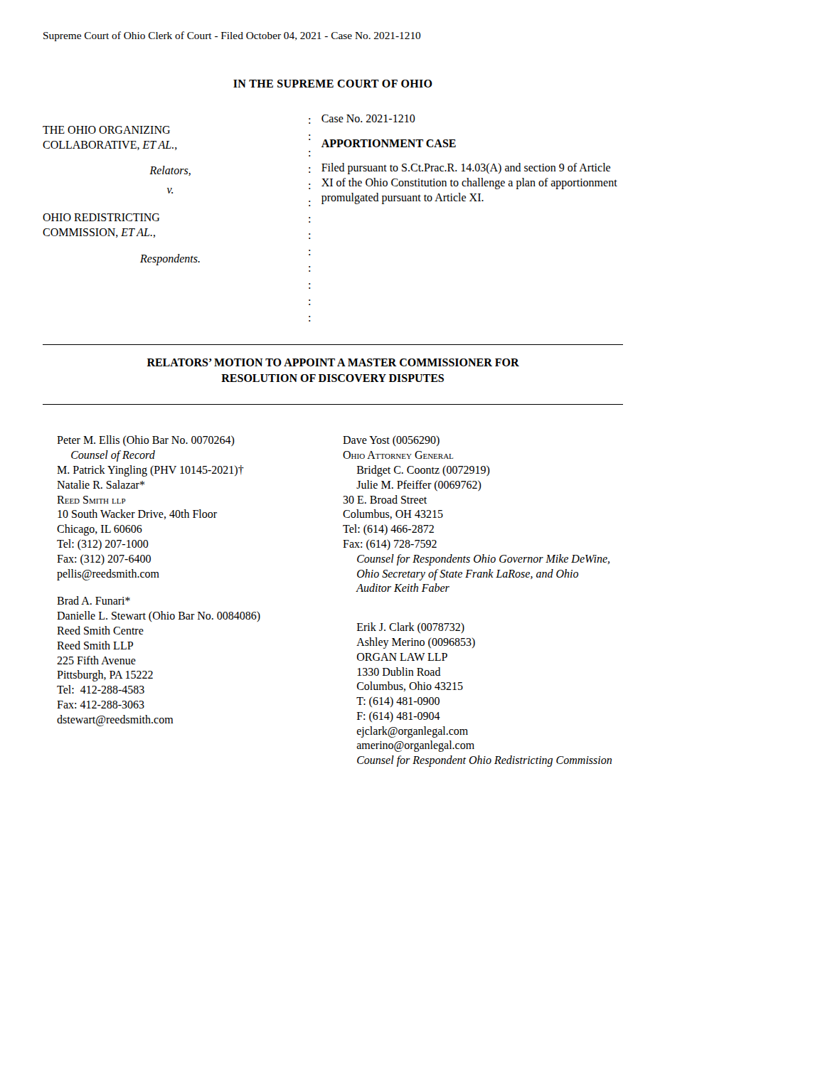Supreme Court of Ohio Clerk of Court - Filed October 04, 2021 - Case No. 2021-1210
IN THE SUPREME COURT OF OHIO
| THE OHIO ORGANIZING COLLABORATIVE, et al. , Relators, v. OHIO REDISTRICTING COMMISSION, et al. , Respondents. | : : : : : : : : : : : : : | Case No. 2021-1210 APPORTIONMENT CASE Filed pursuant to S.Ct.Prac.R. 14.03(A) and section 9 of Article XI of the Ohio Constitution to challenge a plan of apportionment promulgated pursuant to Article XI. |
RELATORS’ MOTION TO APPOINT A MASTER COMMISSIONER FOR
RESOLUTION OF DISCOVERY DISPUTES
| Peter M. Ellis (Ohio Bar No. 0070264) Counsel of Record M. Patrick Yingling (PHV 10145-2021)† Natalie R. Salazar* Reed Smith llp 10 South Wacker Drive, 40th Floor Chicago, IL 60606 Tel: (312) 207-1000 Fax: (312) 207-6400 pellis@reedsmith.com Brad A. Funari* Danielle L. Stewart (Ohio Bar No. 0084086) Reed Smith Centre Reed Smith LLP 225 Fifth Avenue Pittsburgh, PA 15222 Tel: 412-288-4583 Fax: 412-288-3063 dstewart@reedsmith.com | Dave Yost (0056290) Ohio Attorney General Bridget C. Coontz (0072919) Julie M. Pfeiffer (0069762) 30 E. Broad Street Columbus, OH 43215 Tel: (614) 466-2872 Fax: (614) 728-7592 Counsel for Respondents Ohio Governor Mike DeWine, Ohio Secretary of State Frank LaRose, and Ohio Auditor Keith Faber Erik J. Clark (0078732) Ashley Merino (0096853) ORGAN LAW LLP 1330 Dublin Road Columbus, Ohio 43215 T: (614) 481-0900 F: (614) 481-0904 ejclark@organlegal.com amerino@organlegal.com Counsel for Respondent Ohio Redistricting Commission |